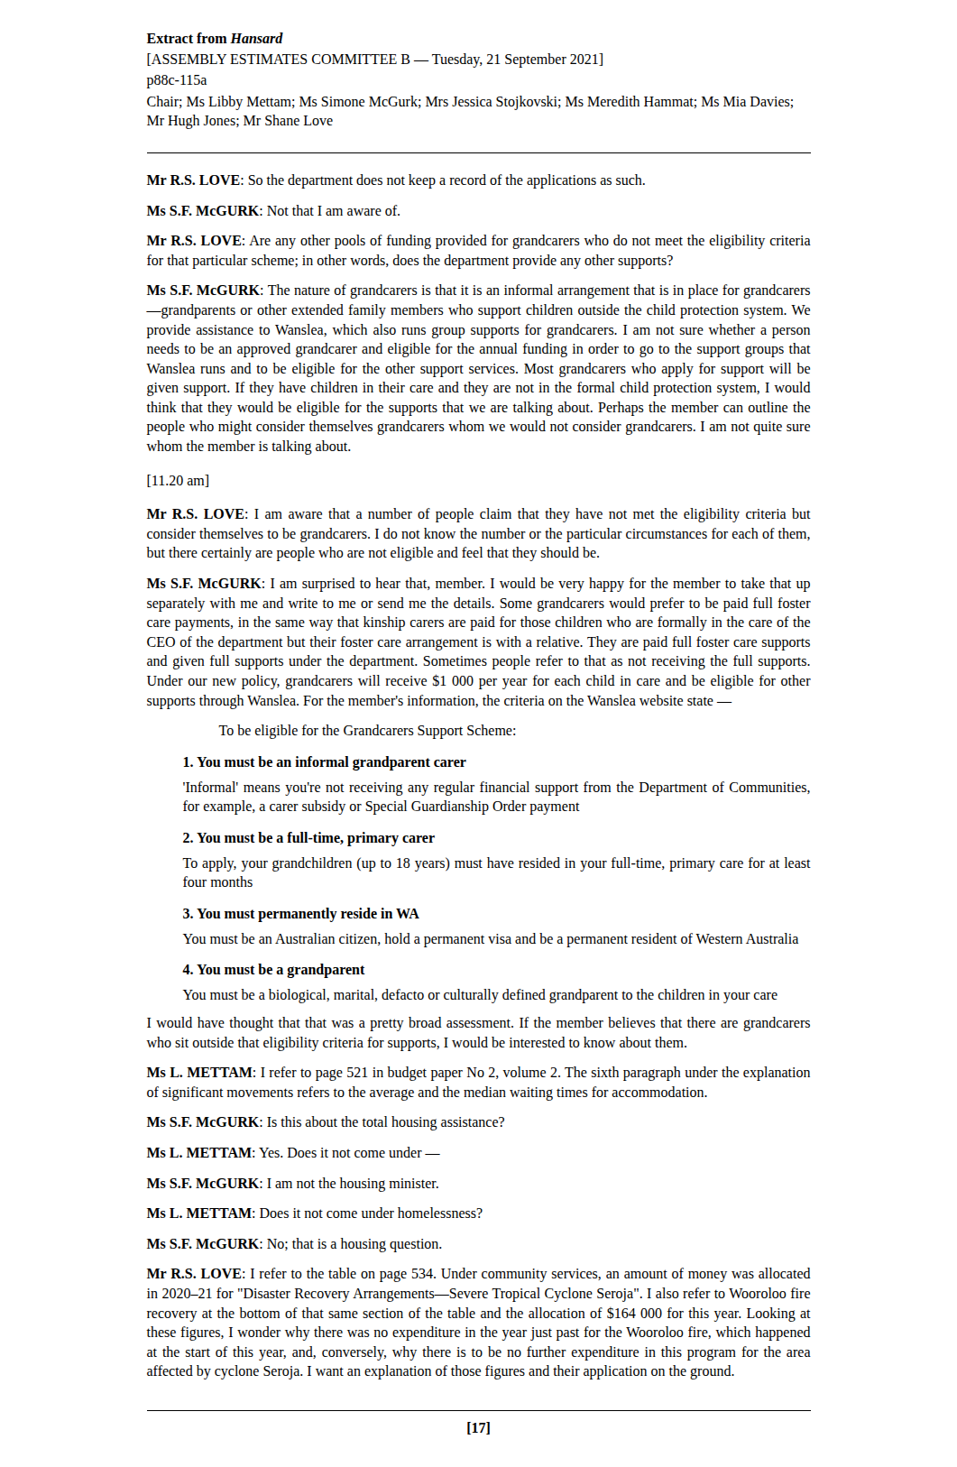Extract from Hansard
[ASSEMBLY ESTIMATES COMMITTEE B — Tuesday, 21 September 2021]
p88c-115a
Chair; Ms Libby Mettam; Ms Simone McGurk; Mrs Jessica Stojkovski; Ms Meredith Hammat; Ms Mia Davies;
Mr Hugh Jones; Mr Shane Love
Mr R.S. LOVE: So the department does not keep a record of the applications as such.
Ms S.F. McGURK: Not that I am aware of.
Mr R.S. LOVE: Are any other pools of funding provided for grandcarers who do not meet the eligibility criteria for that particular scheme; in other words, does the department provide any other supports?
Ms S.F. McGURK: The nature of grandcarers is that it is an informal arrangement that is in place for grandcarers—grandparents or other extended family members who support children outside the child protection system. We provide assistance to Wanslea, which also runs group supports for grandcarers. I am not sure whether a person needs to be an approved grandcarer and eligible for the annual funding in order to go to the support groups that Wanslea runs and to be eligible for the other support services. Most grandcarers who apply for support will be given support. If they have children in their care and they are not in the formal child protection system, I would think that they would be eligible for the supports that we are talking about. Perhaps the member can outline the people who might consider themselves grandcarers whom we would not consider grandcarers. I am not quite sure whom the member is talking about.
[11.20 am]
Mr R.S. LOVE: I am aware that a number of people claim that they have not met the eligibility criteria but consider themselves to be grandcarers. I do not know the number or the particular circumstances for each of them, but there certainly are people who are not eligible and feel that they should be.
Ms S.F. McGURK: I am surprised to hear that, member. I would be very happy for the member to take that up separately with me and write to me or send me the details. Some grandcarers would prefer to be paid full foster care payments, in the same way that kinship carers are paid for those children who are formally in the care of the CEO of the department but their foster care arrangement is with a relative. They are paid full foster care supports and given full supports under the department. Sometimes people refer to that as not receiving the full supports. Under our new policy, grandcarers will receive $1 000 per year for each child in care and be eligible for other supports through Wanslea. For the member's information, the criteria on the Wanslea website state —
To be eligible for the Grandcarers Support Scheme:
1. You must be an informal grandparent carer
'Informal' means you're not receiving any regular financial support from the Department of Communities, for example, a carer subsidy or Special Guardianship Order payment
2. You must be a full-time, primary carer
To apply, your grandchildren (up to 18 years) must have resided in your full-time, primary care for at least four months
3. You must permanently reside in WA
You must be an Australian citizen, hold a permanent visa and be a permanent resident of Western Australia
4. You must be a grandparent
You must be a biological, marital, defacto or culturally defined grandparent to the children in your care
I would have thought that that was a pretty broad assessment. If the member believes that there are grandcarers who sit outside that eligibility criteria for supports, I would be interested to know about them.
Ms L. METTAM: I refer to page 521 in budget paper No 2, volume 2. The sixth paragraph under the explanation of significant movements refers to the average and the median waiting times for accommodation.
Ms S.F. McGURK: Is this about the total housing assistance?
Ms L. METTAM: Yes. Does it not come under —
Ms S.F. McGURK: I am not the housing minister.
Ms L. METTAM: Does it not come under homelessness?
Ms S.F. McGURK: No; that is a housing question.
Mr R.S. LOVE: I refer to the table on page 534. Under community services, an amount of money was allocated in 2020–21 for "Disaster Recovery Arrangements—Severe Tropical Cyclone Seroja". I also refer to Wooroloo fire recovery at the bottom of that same section of the table and the allocation of $164 000 for this year. Looking at these figures, I wonder why there was no expenditure in the year just past for the Wooroloo fire, which happened at the start of this year, and, conversely, why there is to be no further expenditure in this program for the area affected by cyclone Seroja. I want an explanation of those figures and their application on the ground.
[17]